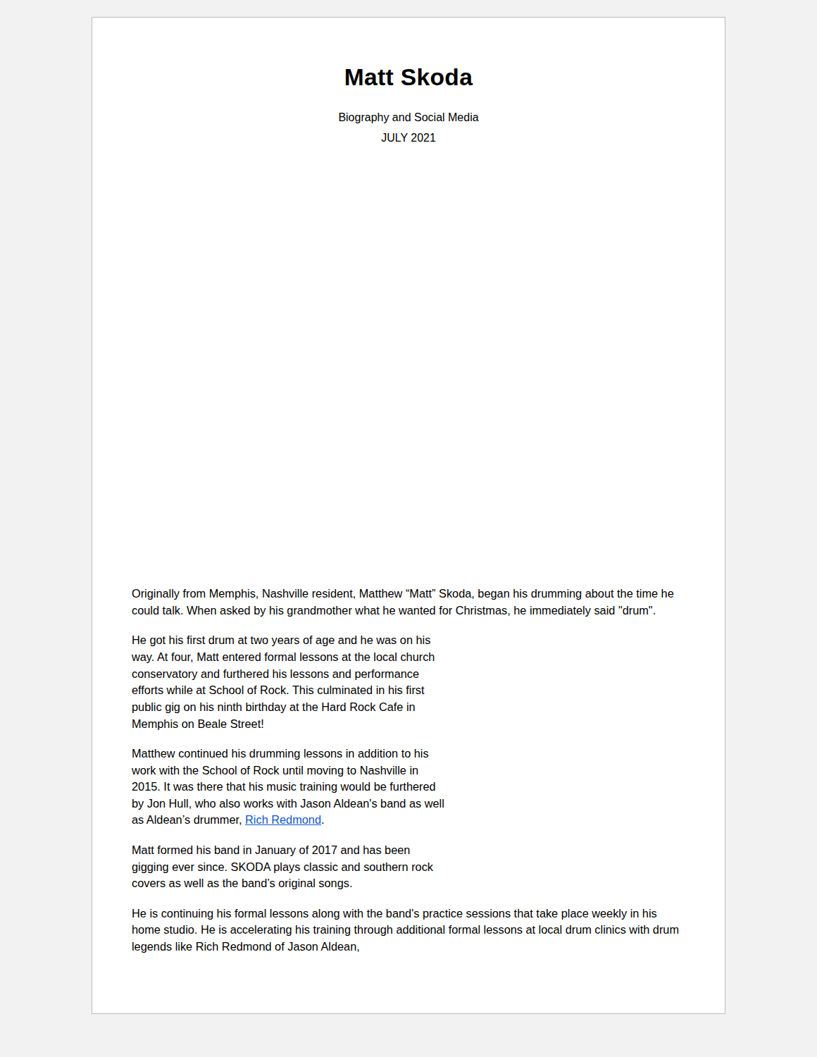Matt Skoda
Biography and Social Media
JULY 2021
Originally from Memphis, Nashville resident, Matthew “Matt” Skoda, began his drumming about the time he could talk. When asked by his grandmother what he wanted for Christmas, he immediately said "drum".
He got his first drum at two years of age and he was on his way. At four, Matt entered formal lessons at the local church conservatory and furthered his lessons and performance efforts while at School of Rock. This culminated in his first public gig on his ninth birthday at the Hard Rock Cafe in Memphis on Beale Street!
Matthew continued his drumming lessons in addition to his work with the School of Rock until moving to Nashville in 2015. It was there that his music training would be furthered by Jon Hull, who also works with Jason Aldean's band as well as Aldean’s drummer, Rich Redmond.
Matt formed his band in January of 2017 and has been gigging ever since. SKODA plays classic and southern rock covers as well as the band’s original songs.
He is continuing his formal lessons along with the band's practice sessions that take place weekly in his home studio. He is accelerating his training through additional formal lessons at local drum clinics with drum legends like Rich Redmond of Jason Aldean,